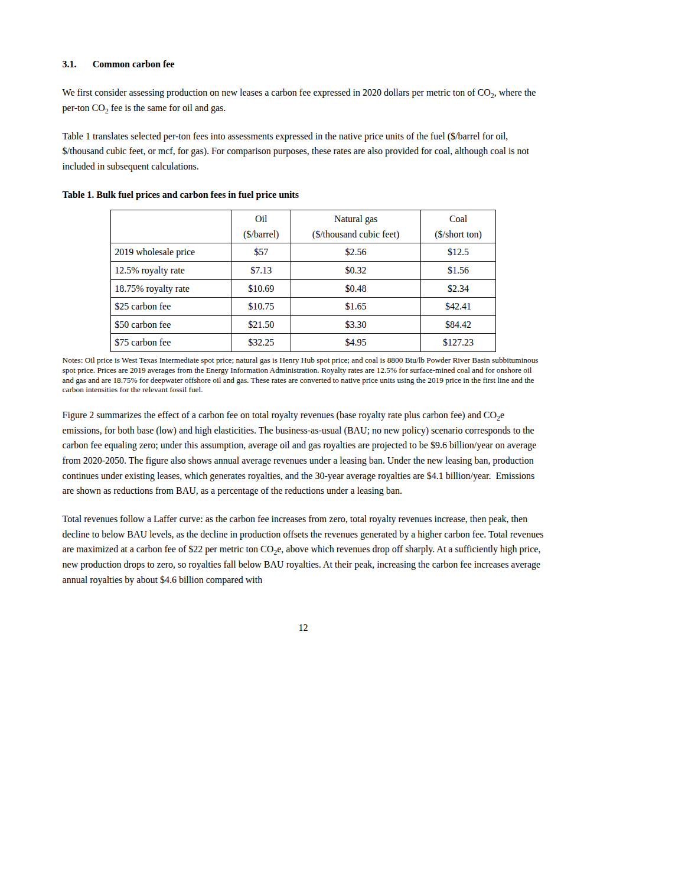3.1. Common carbon fee
We first consider assessing production on new leases a carbon fee expressed in 2020 dollars per metric ton of CO2, where the per-ton CO2 fee is the same for oil and gas.
Table 1 translates selected per-ton fees into assessments expressed in the native price units of the fuel ($/barrel for oil, $/thousand cubic feet, or mcf, for gas). For comparison purposes, these rates are also provided for coal, although coal is not included in subsequent calculations.
Table 1. Bulk fuel prices and carbon fees in fuel price units
| | Oil ($/barrel) | Natural gas ($/thousand cubic feet) | Coal ($/short ton) |
| --- | --- | --- | --- |
| 2019 wholesale price | $57 | $2.56 | $12.5 |
| 12.5% royalty rate | $7.13 | $0.32 | $1.56 |
| 18.75% royalty rate | $10.69 | $0.48 | $2.34 |
| $25 carbon fee | $10.75 | $1.65 | $42.41 |
| $50 carbon fee | $21.50 | $3.30 | $84.42 |
| $75 carbon fee | $32.25 | $4.95 | $127.23 |
Notes: Oil price is West Texas Intermediate spot price; natural gas is Henry Hub spot price; and coal is 8800 Btu/lb Powder River Basin subbituminous spot price. Prices are 2019 averages from the Energy Information Administration. Royalty rates are 12.5% for surface-mined coal and for onshore oil and gas and are 18.75% for deepwater offshore oil and gas. These rates are converted to native price units using the 2019 price in the first line and the carbon intensities for the relevant fossil fuel.
Figure 2 summarizes the effect of a carbon fee on total royalty revenues (base royalty rate plus carbon fee) and CO2e emissions, for both base (low) and high elasticities. The business-as-usual (BAU; no new policy) scenario corresponds to the carbon fee equaling zero; under this assumption, average oil and gas royalties are projected to be $9.6 billion/year on average from 2020-2050. The figure also shows annual average revenues under a leasing ban. Under the new leasing ban, production continues under existing leases, which generates royalties, and the 30-year average royalties are $4.1 billion/year. Emissions are shown as reductions from BAU, as a percentage of the reductions under a leasing ban.
Total revenues follow a Laffer curve: as the carbon fee increases from zero, total royalty revenues increase, then peak, then decline to below BAU levels, as the decline in production offsets the revenues generated by a higher carbon fee. Total revenues are maximized at a carbon fee of $22 per metric ton CO2e, above which revenues drop off sharply. At a sufficiently high price, new production drops to zero, so royalties fall below BAU royalties. At their peak, increasing the carbon fee increases average annual royalties by about $4.6 billion compared with
12